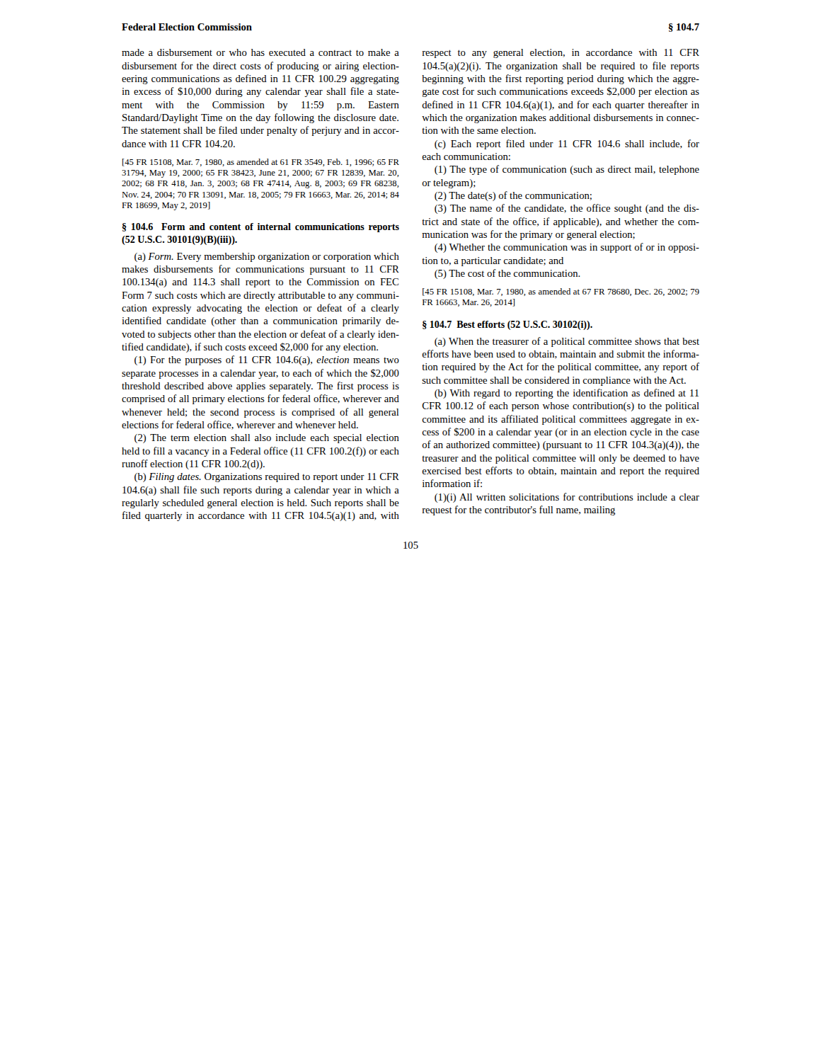Federal Election Commission
§ 104.7
made a disbursement or who has executed a contract to make a disbursement for the direct costs of producing or airing electioneering communications as defined in 11 CFR 100.29 aggregating in excess of $10,000 during any calendar year shall file a statement with the Commission by 11:59 p.m. Eastern Standard/Daylight Time on the day following the disclosure date. The statement shall be filed under penalty of perjury and in accordance with 11 CFR 104.20.
[45 FR 15108, Mar. 7, 1980, as amended at 61 FR 3549, Feb. 1, 1996; 65 FR 31794, May 19, 2000; 65 FR 38423, June 21, 2000; 67 FR 12839, Mar. 20, 2002; 68 FR 418, Jan. 3, 2003; 68 FR 47414, Aug. 8, 2003; 69 FR 68238, Nov. 24, 2004; 70 FR 13091, Mar. 18, 2005; 79 FR 16663, Mar. 26, 2014; 84 FR 18699, May 2, 2019]
§ 104.6 Form and content of internal communications reports (52 U.S.C. 30101(9)(B)(iii)).
(a) Form. Every membership organization or corporation which makes disbursements for communications pursuant to 11 CFR 100.134(a) and 114.3 shall report to the Commission on FEC Form 7 such costs which are directly attributable to any communication expressly advocating the election or defeat of a clearly identified candidate (other than a communication primarily devoted to subjects other than the election or defeat of a clearly identified candidate), if such costs exceed $2,000 for any election.
(1) For the purposes of 11 CFR 104.6(a), election means two separate processes in a calendar year, to each of which the $2,000 threshold described above applies separately. The first process is comprised of all primary elections for federal office, wherever and whenever held; the second process is comprised of all general elections for federal office, wherever and whenever held.
(2) The term election shall also include each special election held to fill a vacancy in a Federal office (11 CFR 100.2(f)) or each runoff election (11 CFR 100.2(d)).
(b) Filing dates. Organizations required to report under 11 CFR 104.6(a) shall file such reports during a calendar year in which a regularly scheduled general election is held. Such reports shall be filed quarterly in accordance with 11 CFR 104.5(a)(1) and, with respect to any general election, in accordance with 11 CFR 104.5(a)(2)(i). The organization shall be required to file reports beginning with the first reporting period during which the aggregate cost for such communications exceeds $2,000 per election as defined in 11 CFR 104.6(a)(1), and for each quarter thereafter in which the organization makes additional disbursements in connection with the same election.
(c) Each report filed under 11 CFR 104.6 shall include, for each communication:
(1) The type of communication (such as direct mail, telephone or telegram);
(2) The date(s) of the communication;
(3) The name of the candidate, the office sought (and the district and state of the office, if applicable), and whether the communication was for the primary or general election;
(4) Whether the communication was in support of or in opposition to, a particular candidate; and
(5) The cost of the communication.
[45 FR 15108, Mar. 7, 1980, as amended at 67 FR 78680, Dec. 26, 2002; 79 FR 16663, Mar. 26, 2014]
§ 104.7 Best efforts (52 U.S.C. 30102(i)).
(a) When the treasurer of a political committee shows that best efforts have been used to obtain, maintain and submit the information required by the Act for the political committee, any report of such committee shall be considered in compliance with the Act.
(b) With regard to reporting the identification as defined at 11 CFR 100.12 of each person whose contribution(s) to the political committee and its affiliated political committees aggregate in excess of $200 in a calendar year (or in an election cycle in the case of an authorized committee) (pursuant to 11 CFR 104.3(a)(4)), the treasurer and the political committee will only be deemed to have exercised best efforts to obtain, maintain and report the required information if:
(1)(i) All written solicitations for contributions include a clear request for the contributor's full name, mailing
105